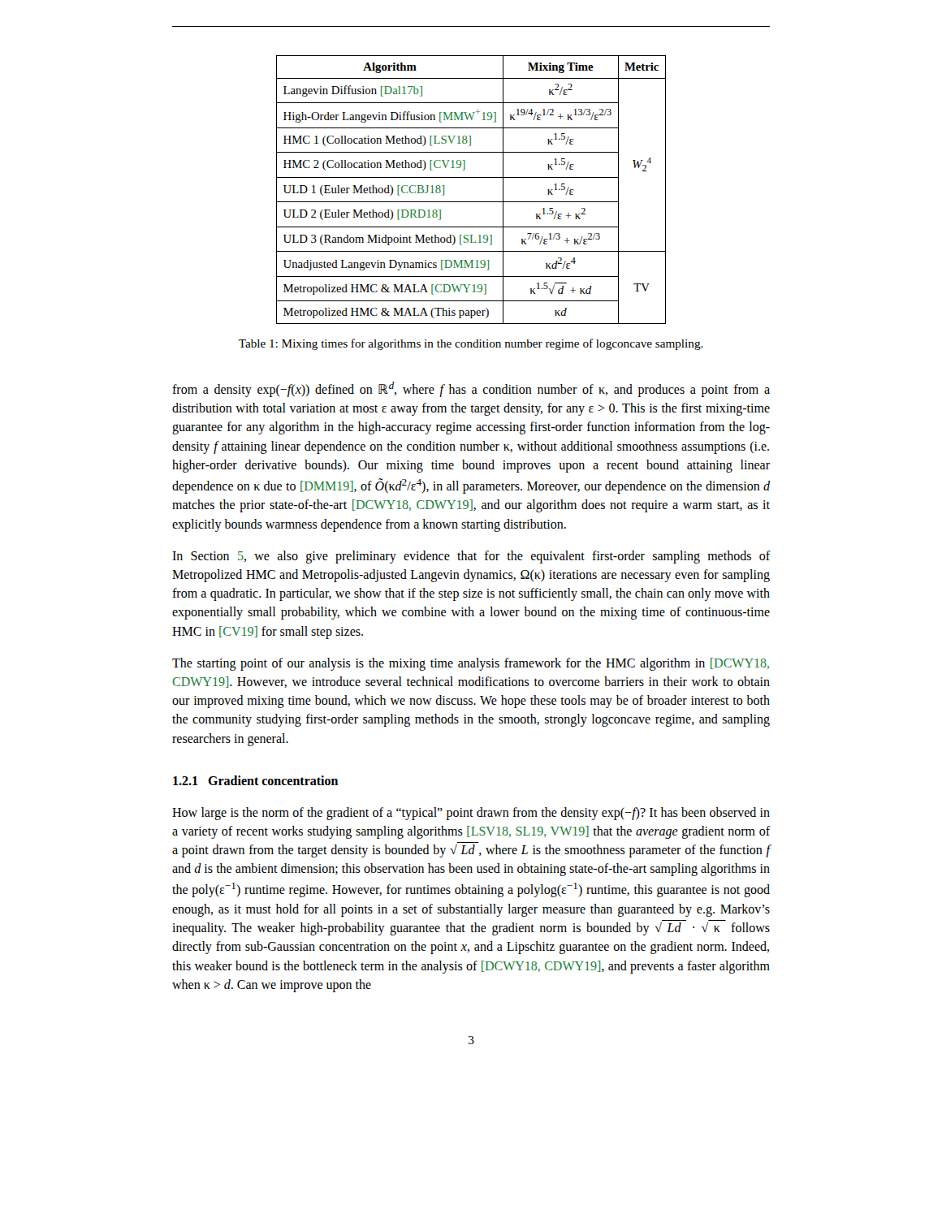| Algorithm | Mixing Time | Metric |
| --- | --- | --- |
| Langevin Diffusion [Dal17b] | κ 2 /ε 2 | W 2 4 |
| High-Order Langevin Diffusion [MMW + 19] | κ 19/4 /ε 1/2 + κ 13/3 /ε 2/3 |
| HMC 1 (Collocation Method) [LSV18] | κ 1.5 /ε |
| HMC 2 (Collocation Method) [CV19] | κ 1.5 /ε |
| ULD 1 (Euler Method) [CCBJ18] | κ 1.5 /ε |
| ULD 2 (Euler Method) [DRD18] | κ 1.5 /ε + κ 2 |
| ULD 3 (Random Midpoint Method) [SL19] | κ 7/6 /ε 1/3 + κ/ε 2/3 |
| Unadjusted Langevin Dynamics [DMM19] | κ d 2 /ε 4 | TV |
| Metropolized HMC & MALA [CDWY19] | κ 1.5 √ d + κ d |
| Metropolized HMC & MALA (This paper) | κ d |
Table 1: Mixing times for algorithms in the condition number regime of logconcave sampling.
from a density exp(−f(x)) defined on ℝd, where f has a condition number of κ, and produces a point from a distribution with total variation at most ε away from the target density, for any ε > 0. This is the first mixing-time guarantee for any algorithm in the high-accuracy regime accessing first-order function information from the log-density f attaining linear dependence on the condition number κ, without additional smoothness assumptions (i.e. higher-order derivative bounds). Our mixing time bound improves upon a recent bound attaining linear dependence on κ due to [DMM19], of Õ(κd2/ε4), in all parameters. Moreover, our dependence on the dimension d matches the prior state-of-the-art [DCWY18, CDWY19], and our algorithm does not require a warm start, as it explicitly bounds warmness dependence from a known starting distribution.
In Section 5, we also give preliminary evidence that for the equivalent first-order sampling methods of Metropolized HMC and Metropolis-adjusted Langevin dynamics, Ω(κ) iterations are necessary even for sampling from a quadratic. In particular, we show that if the step size is not sufficiently small, the chain can only move with exponentially small probability, which we combine with a lower bound on the mixing time of continuous-time HMC in [CV19] for small step sizes.
The starting point of our analysis is the mixing time analysis framework for the HMC algorithm in [DCWY18, CDWY19]. However, we introduce several technical modifications to overcome barriers in their work to obtain our improved mixing time bound, which we now discuss. We hope these tools may be of broader interest to both the community studying first-order sampling methods in the smooth, strongly logconcave regime, and sampling researchers in general.
1.2.1 Gradient concentration
How large is the norm of the gradient of a “typical” point drawn from the density exp(−f)? It has been observed in a variety of recent works studying sampling algorithms [LSV18, SL19, VW19] that the average gradient norm of a point drawn from the target density is bounded by √ Ld , where L is the smoothness parameter of the function f and d is the ambient dimension; this observation has been used in obtaining state-of-the-art sampling algorithms in the poly(ε−1) runtime regime. However, for runtimes obtaining a polylog(ε−1) runtime, this guarantee is not good enough, as it must hold for all points in a set of substantially larger measure than guaranteed by e.g. Markov’s inequality. The weaker high-probability guarantee that the gradient norm is bounded by √ Ld · √ κ follows directly from sub-Gaussian concentration on the point x, and a Lipschitz guarantee on the gradient norm. Indeed, this weaker bound is the bottleneck term in the analysis of [DCWY18, CDWY19], and prevents a faster algorithm when κ > d. Can we improve upon the
3